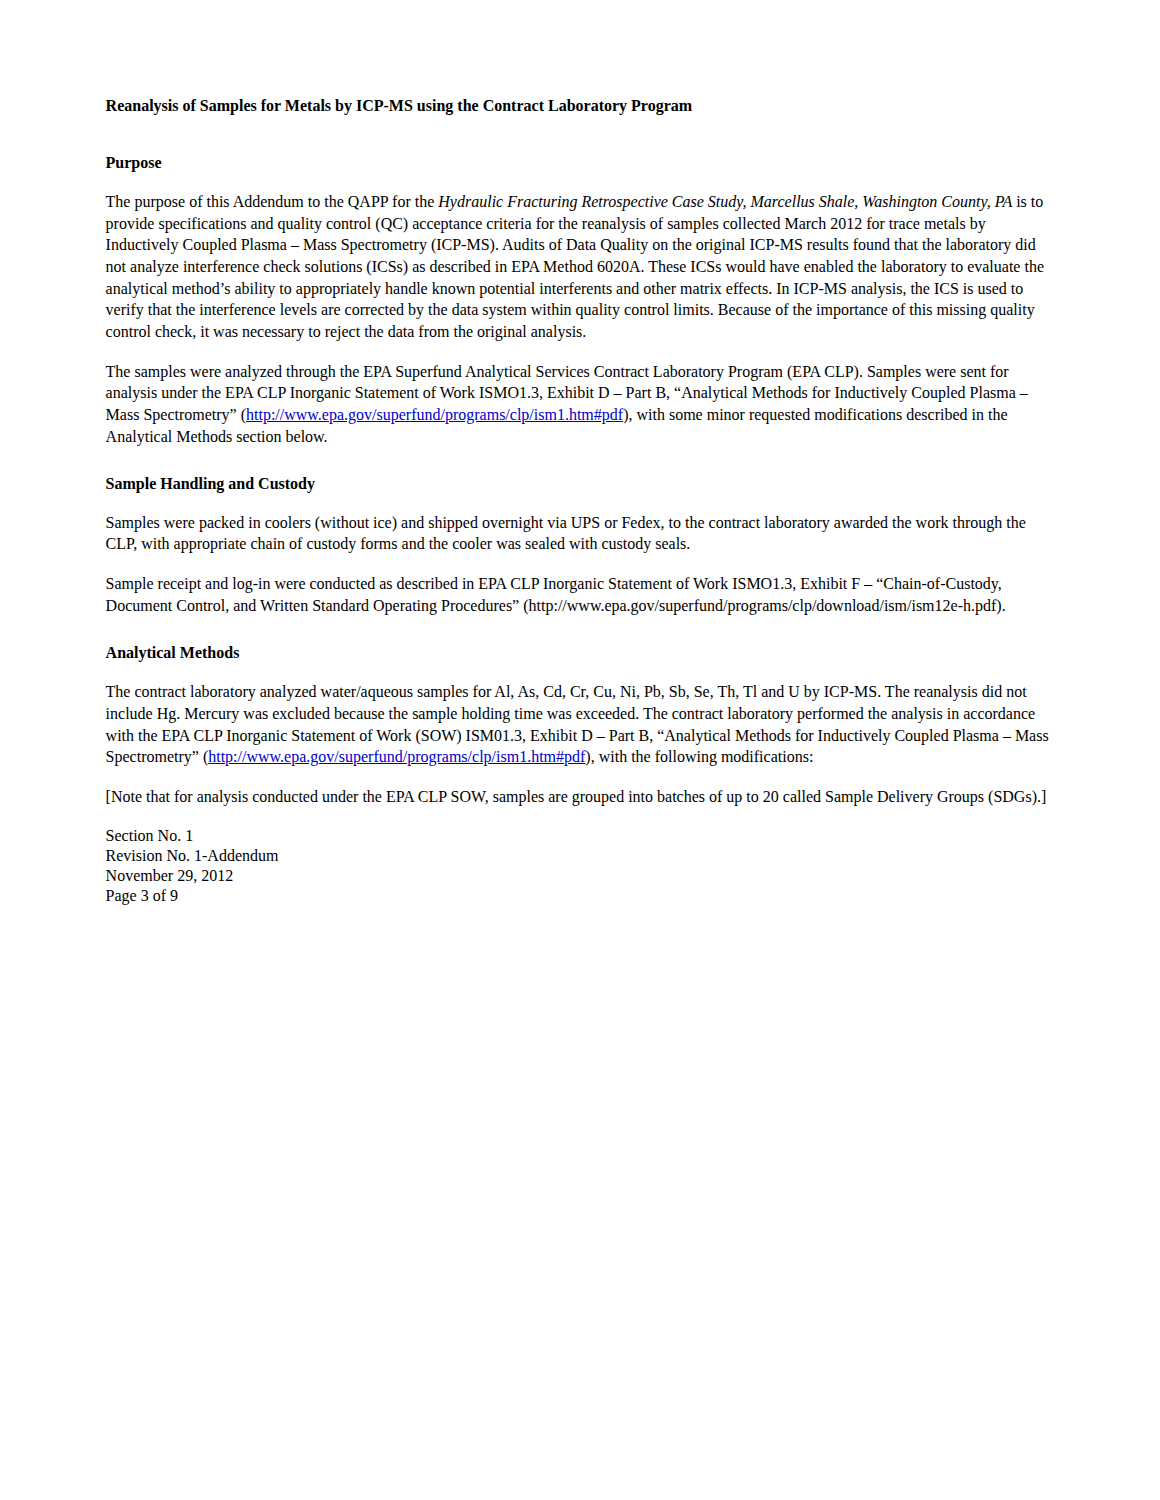Reanalysis of Samples for Metals by ICP-MS using the Contract Laboratory Program
Purpose
The purpose of this Addendum to the QAPP for the Hydraulic Fracturing Retrospective Case Study, Marcellus Shale, Washington County, PA is to provide specifications and quality control (QC) acceptance criteria for the reanalysis of samples collected March 2012 for trace metals by Inductively Coupled Plasma – Mass Spectrometry (ICP-MS). Audits of Data Quality on the original ICP-MS results found that the laboratory did not analyze interference check solutions (ICSs) as described in EPA Method 6020A. These ICSs would have enabled the laboratory to evaluate the analytical method’s ability to appropriately handle known potential interferents and other matrix effects. In ICP-MS analysis, the ICS is used to verify that the interference levels are corrected by the data system within quality control limits. Because of the importance of this missing quality control check, it was necessary to reject the data from the original analysis.
The samples were analyzed through the EPA Superfund Analytical Services Contract Laboratory Program (EPA CLP). Samples were sent for analysis under the EPA CLP Inorganic Statement of Work ISMO1.3, Exhibit D – Part B, “Analytical Methods for Inductively Coupled Plasma – Mass Spectrometry” (http://www.epa.gov/superfund/programs/clp/ism1.htm#pdf), with some minor requested modifications described in the Analytical Methods section below.
Sample Handling and Custody
Samples were packed in coolers (without ice) and shipped overnight via UPS or Fedex, to the contract laboratory awarded the work through the CLP, with appropriate chain of custody forms and the cooler was sealed with custody seals.
Sample receipt and log-in were conducted as described in EPA CLP Inorganic Statement of Work ISMO1.3, Exhibit F – “Chain-of-Custody, Document Control, and Written Standard Operating Procedures” (http://www.epa.gov/superfund/programs/clp/download/ism/ism12e-h.pdf).
Analytical Methods
The contract laboratory analyzed water/aqueous samples for Al, As, Cd, Cr, Cu, Ni, Pb, Sb, Se, Th, Tl and U by ICP-MS. The reanalysis did not include Hg. Mercury was excluded because the sample holding time was exceeded. The contract laboratory performed the analysis in accordance with the EPA CLP Inorganic Statement of Work (SOW) ISM01.3, Exhibit D – Part B, “Analytical Methods for Inductively Coupled Plasma – Mass Spectrometry” (http://www.epa.gov/superfund/programs/clp/ism1.htm#pdf), with the following modifications:
[Note that for analysis conducted under the EPA CLP SOW, samples are grouped into batches of up to 20 called Sample Delivery Groups (SDGs).]
Section No. 1
Revision No. 1-Addendum
November 29, 2012
Page 3 of 9